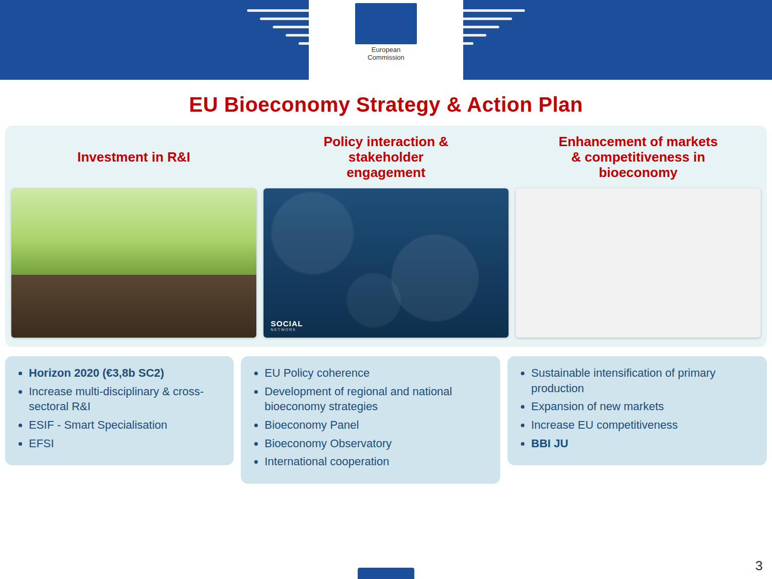European
Commission
EU Bioeconomy Strategy & Action Plan
Investment in R&I
Policy interaction &
stakeholder
engagement
SOCIALNETWORK
Enhancement of markets
& competitiveness in
bioeconomy
Horizon 2020 (€3,8b SC2)
Increase multi-disciplinary & cross-sectoral R&I
ESIF - Smart Specialisation
EFSI
EU Policy coherence
Development of regional and national bioeconomy strategies
Bioeconomy Panel
Bioeconomy Observatory
International cooperation
Sustainable intensification of primary production
Expansion of new markets
Increase EU competitiveness
BBI JU
3